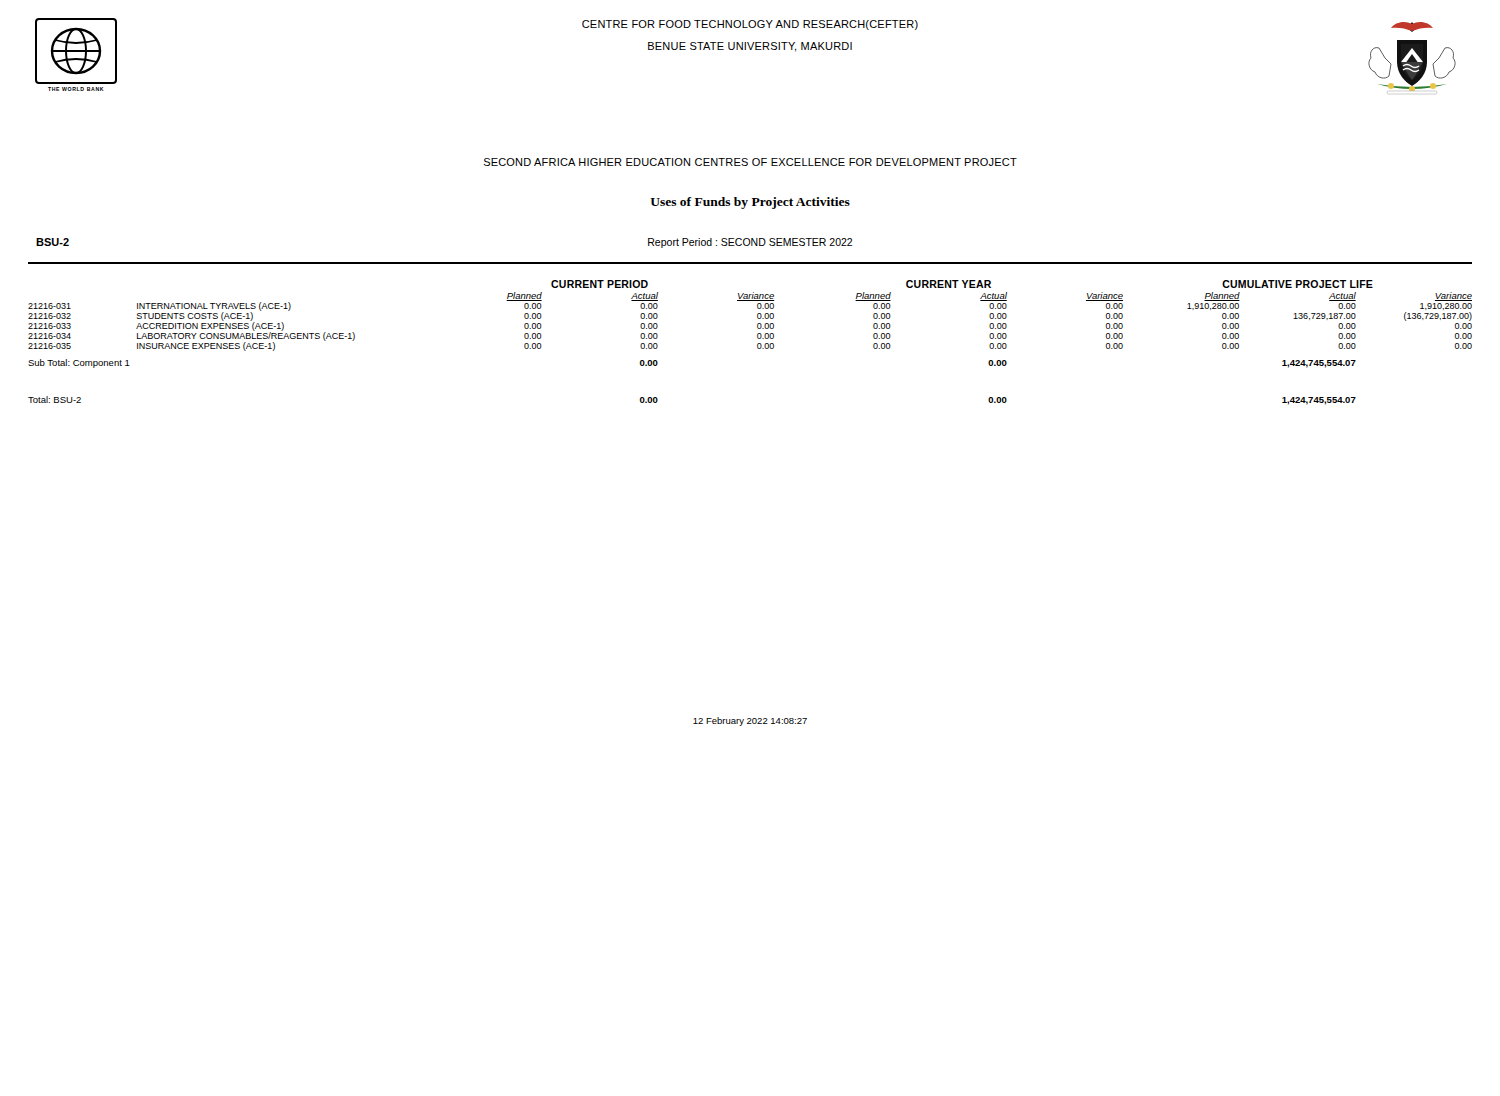THE WORLD BANK
CENTRE FOR FOOD TECHNOLOGY AND RESEARCH(CEFTER)
BENUE STATE UNIVERSITY, MAKURDI
SECOND AFRICA HIGHER EDUCATION CENTRES OF EXCELLENCE FOR DEVELOPMENT PROJECT
Uses of Funds by Project Activities
BSU-2
Report Period : SECOND SEMESTER 2022
| | | CURRENT PERIOD | CURRENT YEAR | CUMULATIVE PROJECT LIFE |
| --- | --- | --- | --- | --- |
| | | Planned | Actual | Variance | Planned | Actual | Variance | Planned | Actual | Variance |
| 21216-031 | INTERNATIONAL TYRAVELS (ACE-1) | 0.00 | 0.00 | 0.00 | 0.00 | 0.00 | 0.00 | 1,910,280.00 | 0.00 | 1,910,280.00 |
| 21216-032 | STUDENTS COSTS (ACE-1) | 0.00 | 0.00 | 0.00 | 0.00 | 0.00 | 0.00 | 0.00 | 136,729,187.00 | (136,729,187.00) |
| 21216-033 | ACCREDITION EXPENSES (ACE-1) | 0.00 | 0.00 | 0.00 | 0.00 | 0.00 | 0.00 | 0.00 | 0.00 | 0.00 |
| 21216-034 | LABORATORY CONSUMABLES/REAGENTS (ACE-1) | 0.00 | 0.00 | 0.00 | 0.00 | 0.00 | 0.00 | 0.00 | 0.00 | 0.00 |
| 21216-035 | INSURANCE EXPENSES (ACE-1) | 0.00 | 0.00 | 0.00 | 0.00 | 0.00 | 0.00 | 0.00 | 0.00 | 0.00 |
| Sub Total: Component 1 | | 0.00 | | | 0.00 | | | 1,424,745,554.07 | |
| Total: BSU-2 | | 0.00 | | | 0.00 | | | 1,424,745,554.07 | |
12 February 2022 14:08:27